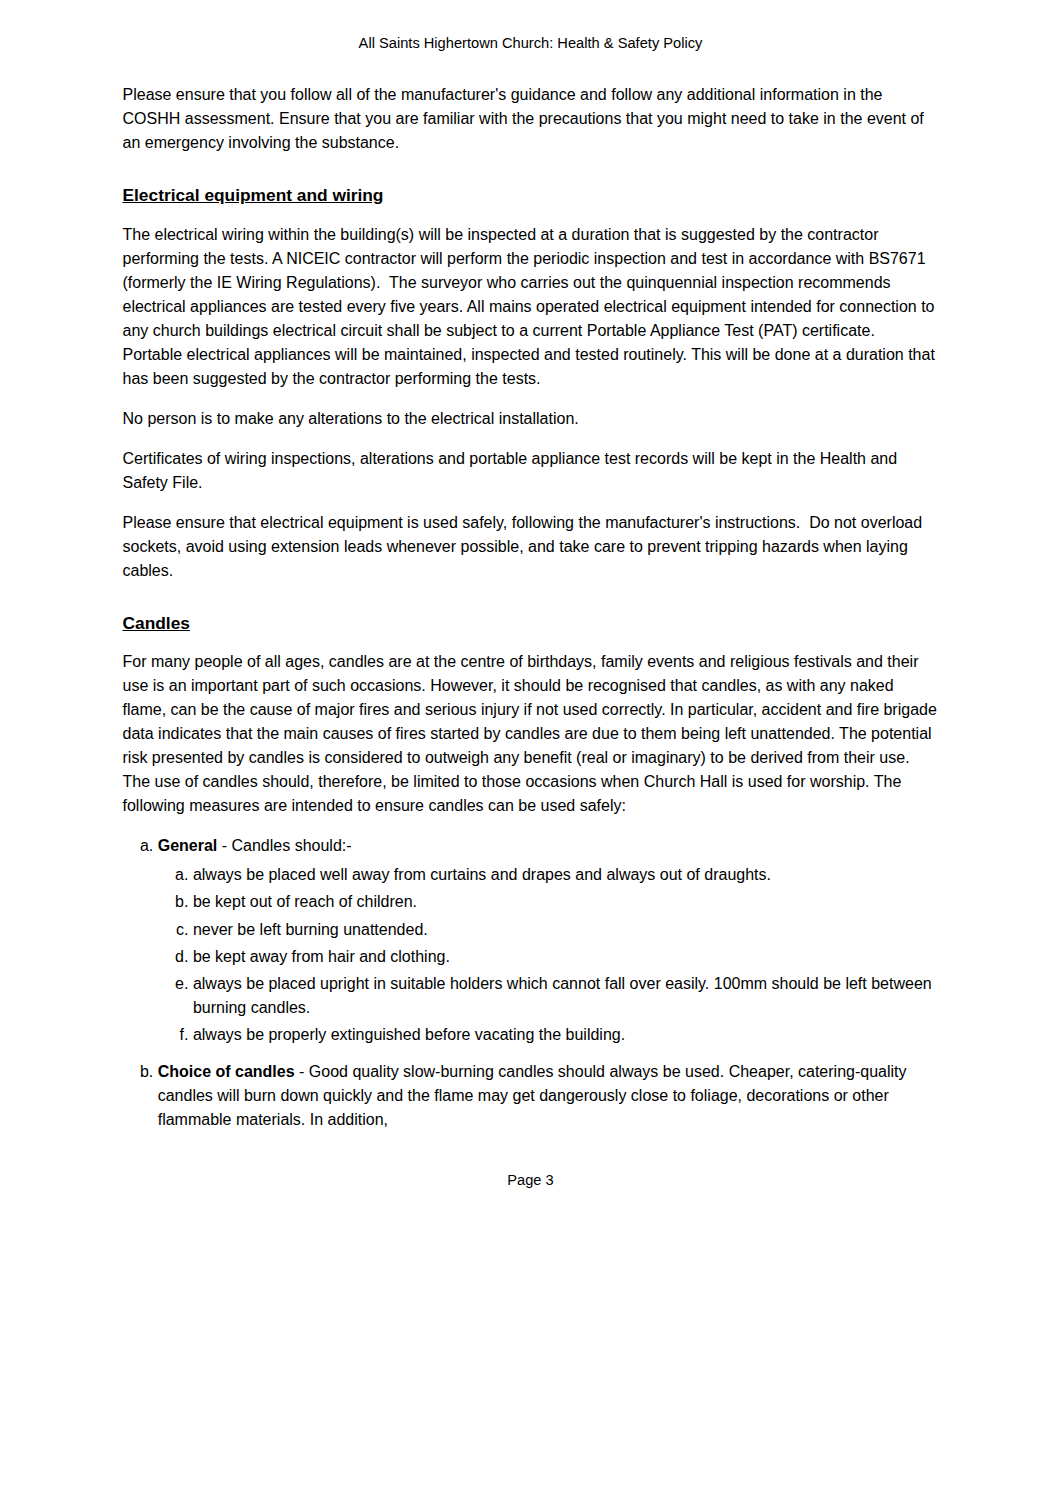All Saints Highertown Church: Health & Safety Policy
Please ensure that you follow all of the manufacturer's guidance and follow any additional information in the COSHH assessment. Ensure that you are familiar with the precautions that you might need to take in the event of an emergency involving the substance.
Electrical equipment and wiring
The electrical wiring within the building(s) will be inspected at a duration that is suggested by the contractor performing the tests. A NICEIC contractor will perform the periodic inspection and test in accordance with BS7671 (formerly the IE Wiring Regulations). The surveyor who carries out the quinquennial inspection recommends electrical appliances are tested every five years. All mains operated electrical equipment intended for connection to any church buildings electrical circuit shall be subject to a current Portable Appliance Test (PAT) certificate. Portable electrical appliances will be maintained, inspected and tested routinely. This will be done at a duration that has been suggested by the contractor performing the tests.
No person is to make any alterations to the electrical installation.
Certificates of wiring inspections, alterations and portable appliance test records will be kept in the Health and Safety File.
Please ensure that electrical equipment is used safely, following the manufacturer's instructions. Do not overload sockets, avoid using extension leads whenever possible, and take care to prevent tripping hazards when laying cables.
Candles
For many people of all ages, candles are at the centre of birthdays, family events and religious festivals and their use is an important part of such occasions. However, it should be recognised that candles, as with any naked flame, can be the cause of major fires and serious injury if not used correctly. In particular, accident and fire brigade data indicates that the main causes of fires started by candles are due to them being left unattended. The potential risk presented by candles is considered to outweigh any benefit (real or imaginary) to be derived from their use. The use of candles should, therefore, be limited to those occasions when Church Hall is used for worship. The following measures are intended to ensure candles can be used safely:
General - Candles should:-
always be placed well away from curtains and drapes and always out of draughts.
be kept out of reach of children.
never be left burning unattended.
be kept away from hair and clothing.
always be placed upright in suitable holders which cannot fall over easily. 100mm should be left between burning candles.
always be properly extinguished before vacating the building.
Choice of candles - Good quality slow-burning candles should always be used. Cheaper, catering-quality candles will burn down quickly and the flame may get dangerously close to foliage, decorations or other flammable materials. In addition,
Page 3